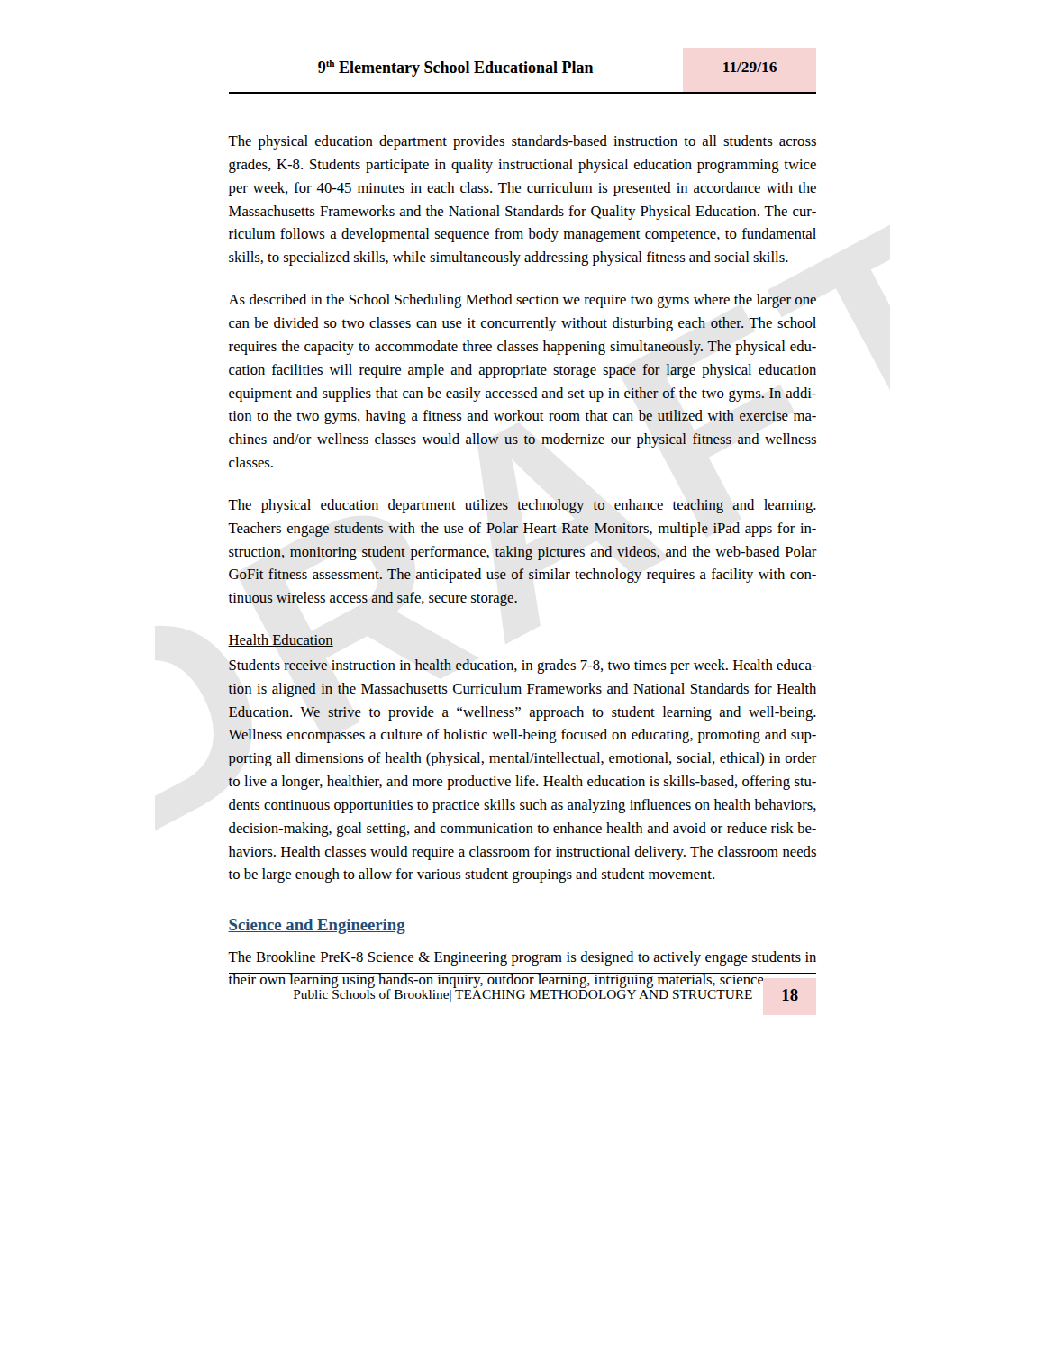DRAFT
9th Elementary School Educational Plan
11/29/16
The physical education department provides standards-based instruction to all students across grades, K-8. Students participate in quality instructional physical education programming twice per week, for 40-45 minutes in each class. The curriculum is presented in accordance with the Massachusetts Frameworks and the National Standards for Quality Physical Education. The curriculum follows a developmental sequence from body management competence, to fundamental skills, to specialized skills, while simultaneously addressing physical fitness and social skills.
As described in the School Scheduling Method section we require two gyms where the larger one can be divided so two classes can use it concurrently without disturbing each other. The school requires the capacity to accommodate three classes happening simultaneously. The physical education facilities will require ample and appropriate storage space for large physical education equipment and supplies that can be easily accessed and set up in either of the two gyms. In addition to the two gyms, having a fitness and workout room that can be utilized with exercise machines and/or wellness classes would allow us to modernize our physical fitness and wellness classes.
The physical education department utilizes technology to enhance teaching and learning. Teachers engage students with the use of Polar Heart Rate Monitors, multiple iPad apps for instruction, monitoring student performance, taking pictures and videos, and the web-based Polar GoFit fitness assessment. The anticipated use of similar technology requires a facility with continuous wireless access and safe, secure storage.
Health Education
Students receive instruction in health education, in grades 7-8, two times per week. Health education is aligned in the Massachusetts Curriculum Frameworks and National Standards for Health Education. We strive to provide a “wellness” approach to student learning and well-being. Wellness encompasses a culture of holistic well-being focused on educating, promoting and supporting all dimensions of health (physical, mental/intellectual, emotional, social, ethical) in order to live a longer, healthier, and more productive life. Health education is skills-based, offering students continuous opportunities to practice skills such as analyzing influences on health behaviors, decision-making, goal setting, and communication to enhance health and avoid or reduce risk behaviors. Health classes would require a classroom for instructional delivery. The classroom needs to be large enough to allow for various student groupings and student movement.
Science and Engineering
The Brookline PreK-8 Science & Engineering program is designed to actively engage students in their own learning using hands-on inquiry, outdoor learning, intriguing materials, science
Public Schools of Brookline| TEACHING METHODOLOGY AND STRUCTURE
18